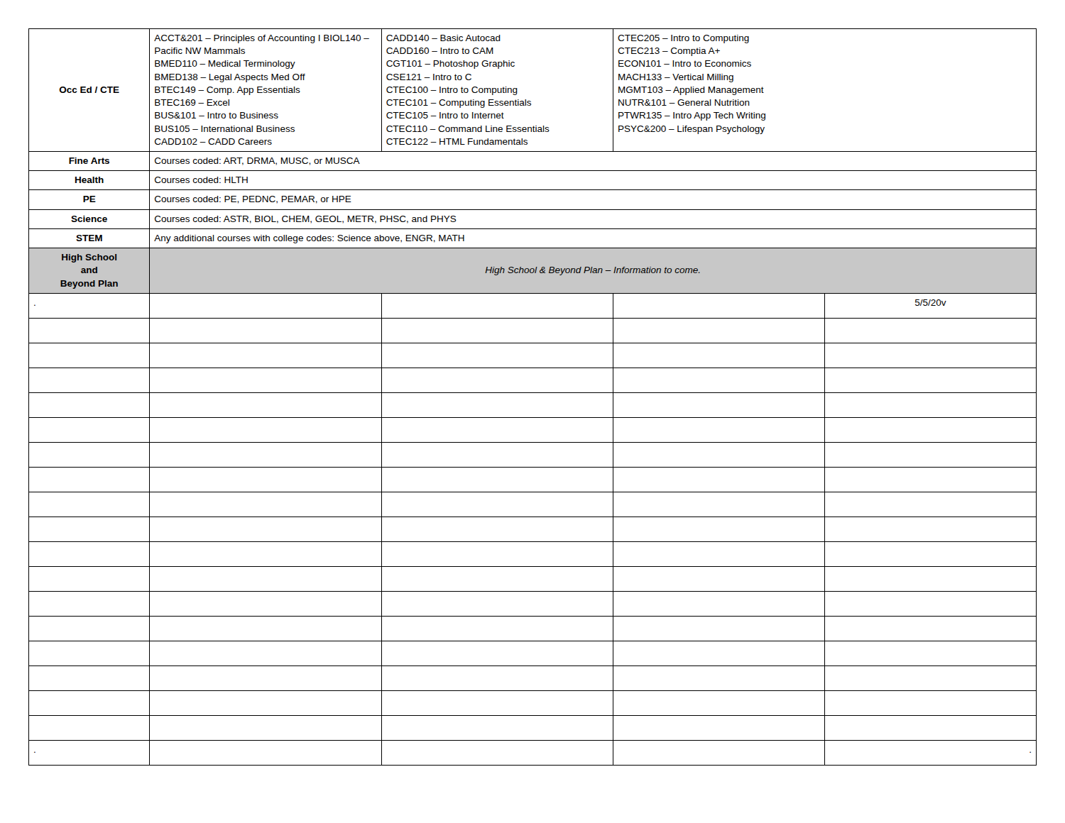| Occ Ed / CTE | ACCT&201 – Principles of Accounting I BIOL140 – Pacific NW Mammals BMED110 – Medical Terminology BMED138 – Legal Aspects Med Off BTEC149 – Comp. App Essentials BTEC169 – Excel BUS&101 – Intro to Business BUS105 – International Business CADD102 – CADD Careers | CADD140 – Basic Autocad CADD160 – Intro to CAM CGT101 – Photoshop Graphic CSE121 – Intro to C CTEC100 – Intro to Computing CTEC101 – Computing Essentials CTEC105 – Intro to Internet CTEC110 – Command Line Essentials CTEC122 – HTML Fundamentals | CTEC205 – Intro to Computing CTEC213 – Comptia A+ ECON101 – Intro to Economics MACH133 – Vertical Milling MGMT103 – Applied Management NUTR&101 – General Nutrition PTWR135 – Intro App Tech Writing PSYC&200 – Lifespan Psychology |
| Fine Arts | Courses coded: ART, DRMA, MUSC, or MUSCA |
| Health | Courses coded: HLTH |
| PE | Courses coded: PE, PEDNC, PEMAR, or HPE |
| Science | Courses coded: ASTR, BIOL, CHEM, GEOL, METR, PHSC, and PHYS |
| STEM | Any additional courses with college codes: Science above, ENGR, MATH |
| High School and Beyond Plan | High School & Beyond Plan – Information to come. |
| . | | | | 5/5/20v |
| . | | | | . |